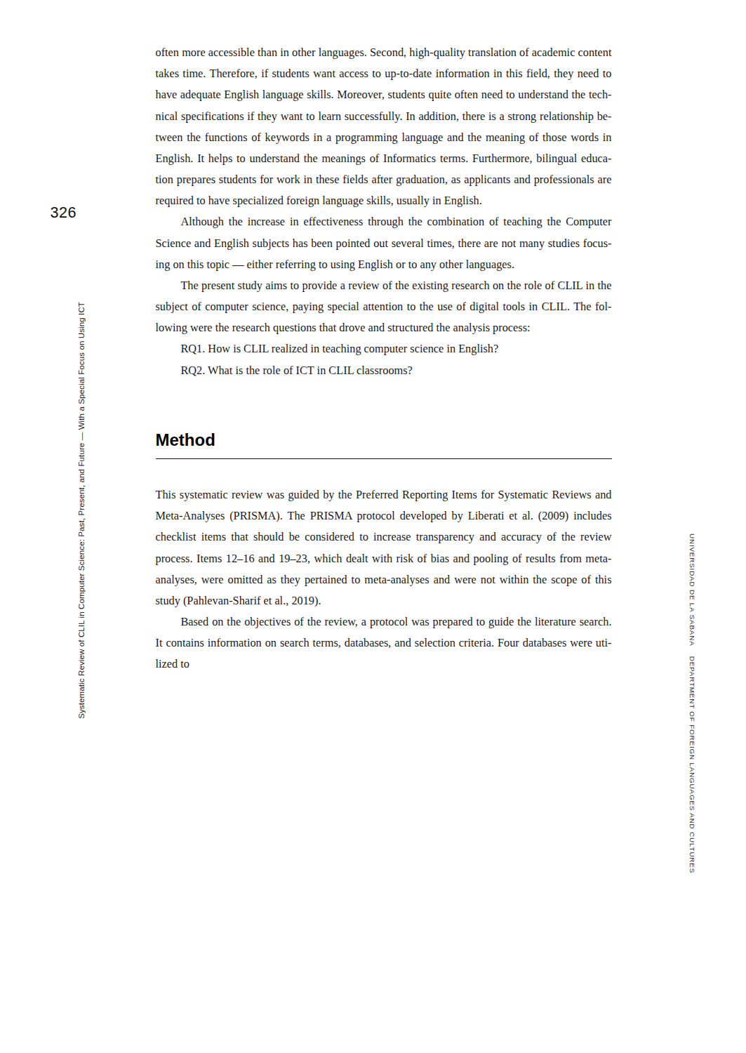326
Systematic Review of CLIL in Computer Science: Past, Present, and Future — With a Special Focus on Using ICT
Universidad de La Sabana Department of Foreign Languages and Cultures
often more accessible than in other languages. Second, high-quality translation of academic content takes time. Therefore, if students want access to up-to-date information in this field, they need to have adequate English language skills. Moreover, students quite often need to understand the technical specifications if they want to learn successfully. In addition, there is a strong relationship between the functions of keywords in a programming language and the meaning of those words in English. It helps to understand the meanings of Informatics terms. Furthermore, bilingual education prepares students for work in these fields after graduation, as applicants and professionals are required to have specialized foreign language skills, usually in English.
Although the increase in effectiveness through the combination of teaching the Computer Science and English subjects has been pointed out several times, there are not many studies focusing on this topic — either referring to using English or to any other languages.
The present study aims to provide a review of the existing research on the role of CLIL in the subject of computer science, paying special attention to the use of digital tools in CLIL. The following were the research questions that drove and structured the analysis process:
RQ1. How is CLIL realized in teaching computer science in English?
RQ2. What is the role of ICT in CLIL classrooms?
Method
This systematic review was guided by the Preferred Reporting Items for Systematic Reviews and Meta-Analyses (PRISMA). The PRISMA protocol developed by Liberati et al. (2009) includes checklist items that should be considered to increase transparency and accuracy of the review process. Items 12–16 and 19–23, which dealt with risk of bias and pooling of results from meta-analyses, were omitted as they pertained to meta-analyses and were not within the scope of this study (Pahlevan-Sharif et al., 2019).
Based on the objectives of the review, a protocol was prepared to guide the literature search. It contains information on search terms, databases, and selection criteria. Four databases were utilized to